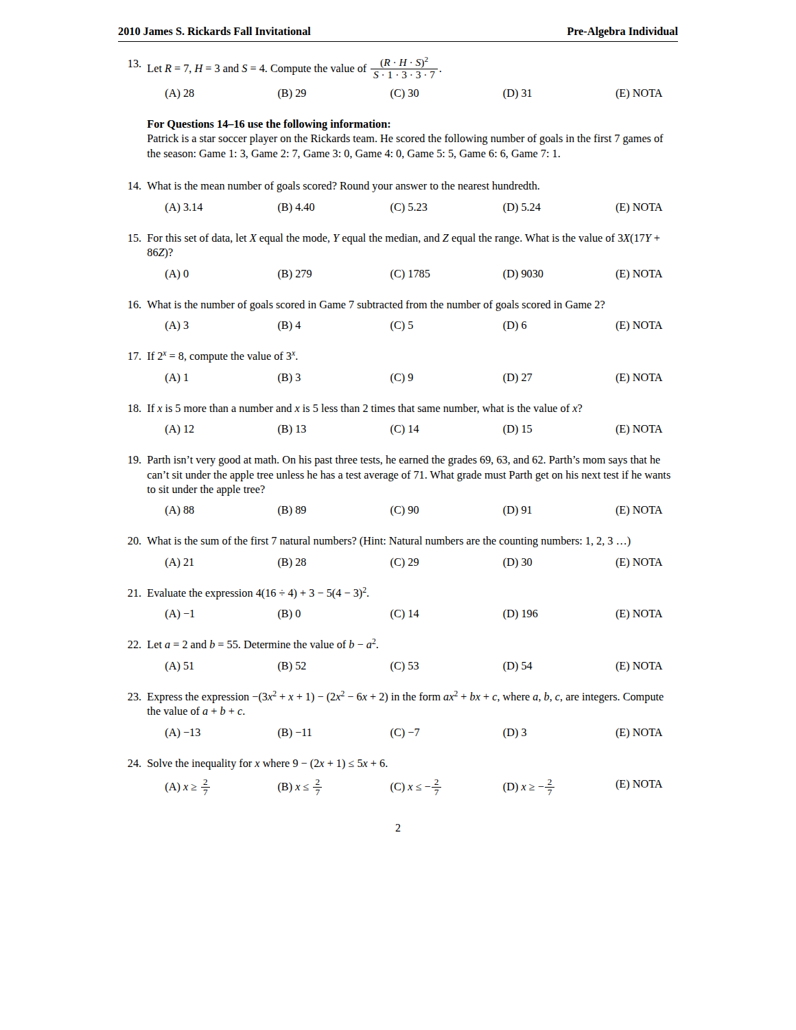2010 James S. Rickards Fall Invitational Pre-Algebra Individual
13. Let R = 7, H = 3 and S = 4. Compute the value of (R · H · S)2 S · 1 · 3 · 3 · 7. (A) 28 (B) 29 (C) 30 (D) 31 (E) NOTA
For Questions 14–16 use the following information:
Patrick is a star soccer player on the Rickards team. He scored the following number of goals in the first 7 games of the season: Game 1: 3, Game 2: 7, Game 3: 0, Game 4: 0, Game 5: 5, Game 6: 6, Game 7: 1.
14. What is the mean number of goals scored? Round your answer to the nearest hundredth. (A) 3.14 (B) 4.40 (C) 5.23 (D) 5.24 (E) NOTA
15. For this set of data, let X equal the mode, Y equal the median, and Z equal the range. What is the value of 3X(17Y + 86Z)? (A) 0 (B) 279 (C) 1785 (D) 9030 (E) NOTA
16. What is the number of goals scored in Game 7 subtracted from the number of goals scored in Game 2? (A) 3 (B) 4 (C) 5 (D) 6 (E) NOTA
17. If 2x = 8, compute the value of 3x. (A) 1 (B) 3 (C) 9 (D) 27 (E) NOTA
18. If x is 5 more than a number and x is 5 less than 2 times that same number, what is the value of x? (A) 12 (B) 13 (C) 14 (D) 15 (E) NOTA
19. Parth isn’t very good at math. On his past three tests, he earned the grades 69, 63, and 62. Parth’s mom says that he can’t sit under the apple tree unless he has a test average of 71. What grade must Parth get on his next test if he wants to sit under the apple tree? (A) 88 (B) 89 (C) 90 (D) 91 (E) NOTA
20. What is the sum of the first 7 natural numbers? (Hint: Natural numbers are the counting numbers: 1, 2, 3 …) (A) 21 (B) 28 (C) 29 (D) 30 (E) NOTA
21. Evaluate the expression 4(16 ÷ 4) + 3 − 5(4 − 3)2. (A) −1 (B) 0 (C) 14 (D) 196 (E) NOTA
22. Let a = 2 and b = 55. Determine the value of b − a2. (A) 51 (B) 52 (C) 53 (D) 54 (E) NOTA
23. Express the expression −(3x2 + x + 1) − (2x2 − 6x + 2) in the form ax2 + bx + c, where a, b, c, are integers. Compute the value of a + b + c. (A) −13 (B) −11 (C) −7 (D) 3 (E) NOTA
24. Solve the inequality for x where 9 − (2x + 1) ≤ 5x + 6. (A) x ≥ 27 (B) x ≤ 27 (C) x ≤ −27 (D) x ≥ −27 (E) NOTA
2